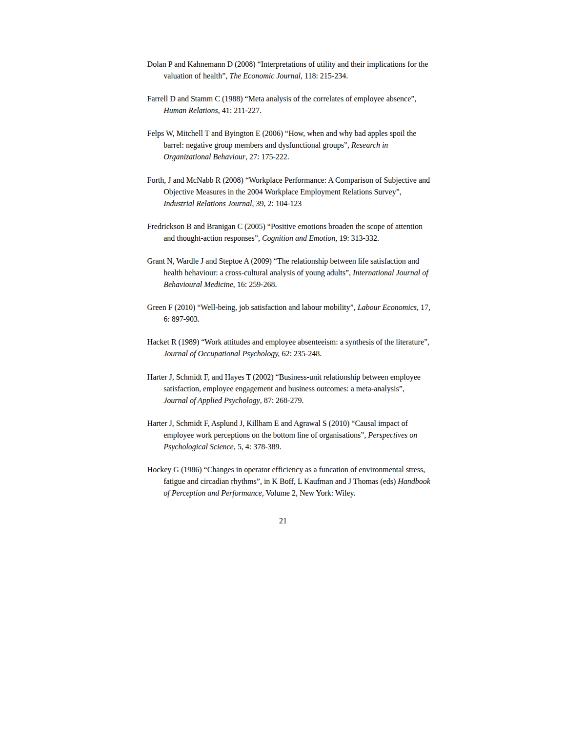Dolan P and Kahnemann D (2008) “Interpretations of utility and their implications for the valuation of health”, The Economic Journal, 118: 215-234.
Farrell D and Stamm C (1988) “Meta analysis of the correlates of employee absence”, Human Relations, 41: 211-227.
Felps W, Mitchell T and Byington E (2006) “How, when and why bad apples spoil the barrel: negative group members and dysfunctional groups”, Research in Organizational Behaviour, 27: 175-222.
Forth, J and McNabb R (2008) “Workplace Performance: A Comparison of Subjective and Objective Measures in the 2004 Workplace Employment Relations Survey”, Industrial Relations Journal, 39, 2: 104-123
Fredrickson B and Branigan C (2005) “Positive emotions broaden the scope of attention and thought-action responses”, Cognition and Emotion, 19: 313-332.
Grant N, Wardle J and Steptoe A (2009) “The relationship between life satisfaction and health behaviour: a cross-cultural analysis of young adults”, International Journal of Behavioural Medicine, 16: 259-268.
Green F (2010) “Well-being, job satisfaction and labour mobility”, Labour Economics, 17, 6: 897-903.
Hacket R (1989) “Work attitudes and employee absenteeism: a synthesis of the literature”, Journal of Occupational Psychology, 62: 235-248.
Harter J, Schmidt F, and Hayes T (2002) “Business-unit relationship between employee satisfaction, employee engagement and business outcomes: a meta-analysis”, Journal of Applied Psychology, 87: 268-279.
Harter J, Schmidt F, Asplund J, Killham E and Agrawal S (2010) “Causal impact of employee work perceptions on the bottom line of organisations”, Perspectives on Psychological Science, 5, 4: 378-389.
Hockey G (1986) “Changes in operator efficiency as a funcation of environmental stress, fatigue and circadian rhythms”, in K Boff, L Kaufman and J Thomas (eds) Handbook of Perception and Performance, Volume 2, New York: Wiley.
21